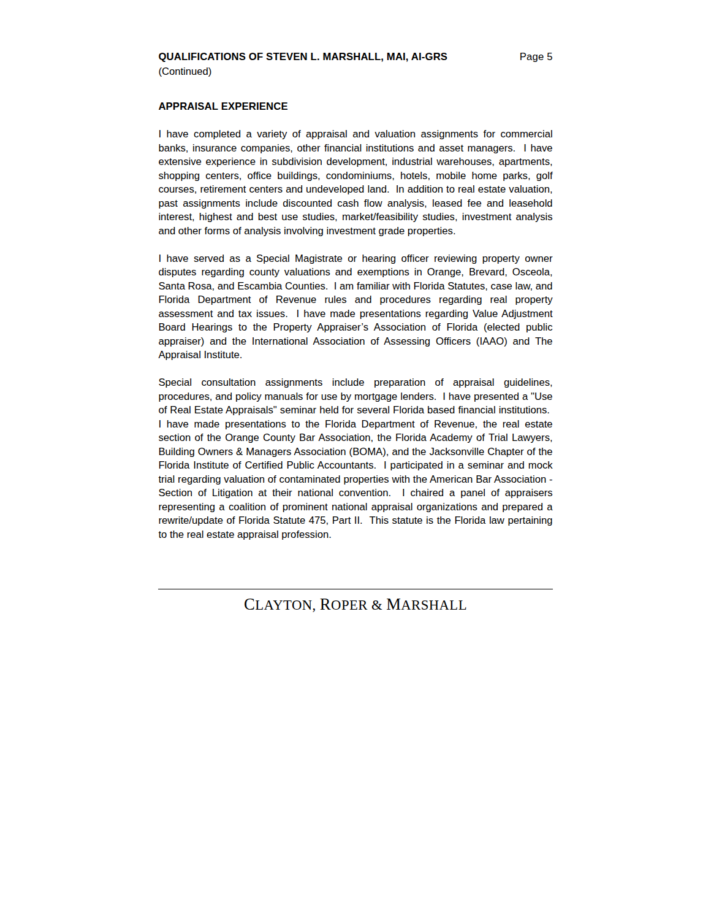Qualifications of Steven L. Marshall, MAI, AI-GRS Page 5
(Continued)
APPRAISAL EXPERIENCE
I have completed a variety of appraisal and valuation assignments for commercial banks, insurance companies, other financial institutions and asset managers. I have extensive experience in subdivision development, industrial warehouses, apartments, shopping centers, office buildings, condominiums, hotels, mobile home parks, golf courses, retirement centers and undeveloped land. In addition to real estate valuation, past assignments include discounted cash flow analysis, leased fee and leasehold interest, highest and best use studies, market/feasibility studies, investment analysis and other forms of analysis involving investment grade properties.
I have served as a Special Magistrate or hearing officer reviewing property owner disputes regarding county valuations and exemptions in Orange, Brevard, Osceola, Santa Rosa, and Escambia Counties. I am familiar with Florida Statutes, case law, and Florida Department of Revenue rules and procedures regarding real property assessment and tax issues. I have made presentations regarding Value Adjustment Board Hearings to the Property Appraiser’s Association of Florida (elected public appraiser) and the International Association of Assessing Officers (IAAO) and The Appraisal Institute.
Special consultation assignments include preparation of appraisal guidelines, procedures, and policy manuals for use by mortgage lenders. I have presented a "Use of Real Estate Appraisals" seminar held for several Florida based financial institutions. I have made presentations to the Florida Department of Revenue, the real estate section of the Orange County Bar Association, the Florida Academy of Trial Lawyers, Building Owners & Managers Association (BOMA), and the Jacksonville Chapter of the Florida Institute of Certified Public Accountants. I participated in a seminar and mock trial regarding valuation of contaminated properties with the American Bar Association - Section of Litigation at their national convention. I chaired a panel of appraisers representing a coalition of prominent national appraisal organizations and prepared a rewrite/update of Florida Statute 475, Part II. This statute is the Florida law pertaining to the real estate appraisal profession.
CLAYTON, ROPER & MARSHALL